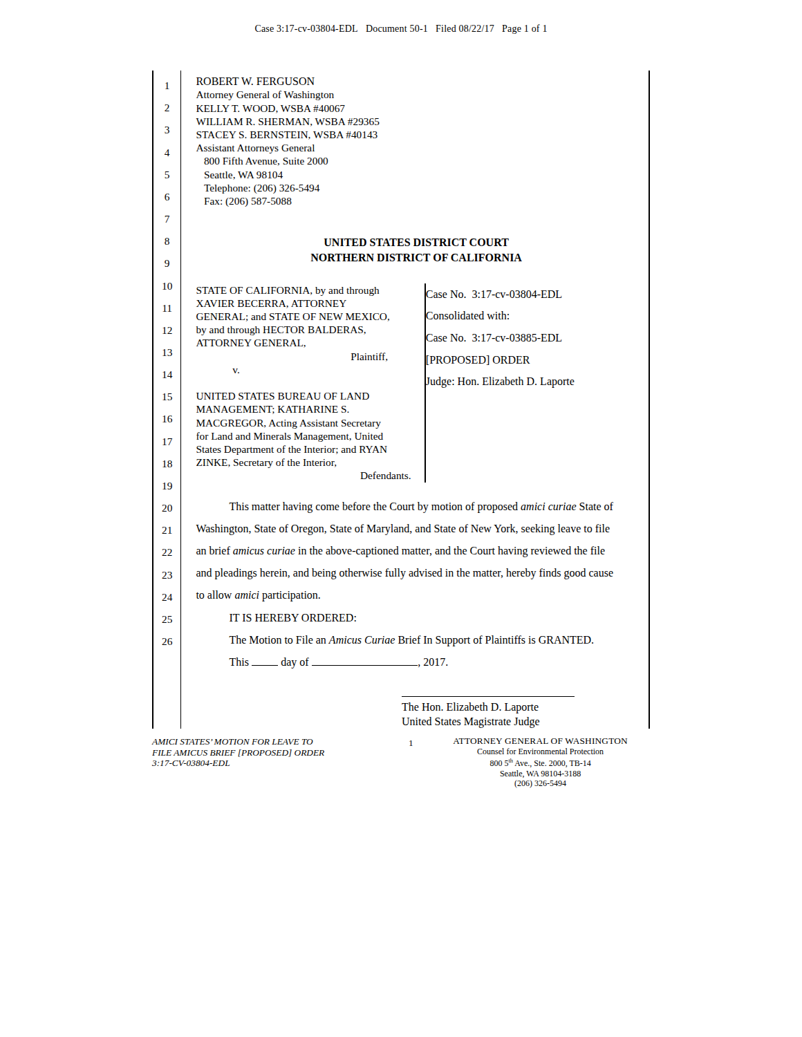Case 3:17-cv-03804-EDL Document 50-1 Filed 08/22/17 Page 1 of 1
1
2
3
4
5
6
7
8
9
10
11
12
13
14
15
16
17
18
19
20
21
22
23
24
25
26
ROBERT W. FERGUSON
Attorney General of Washington
KELLY T. WOOD, WSBA #40067
WILLIAM R. SHERMAN, WSBA #29365
STACEY S. BERNSTEIN, WSBA #40143
Assistant Attorneys General
800 Fifth Avenue, Suite 2000
Seattle, WA 98104
Telephone: (206) 326-5494
Fax: (206) 587-5088
UNITED STATES DISTRICT COURT
NORTHERN DISTRICT OF CALIFORNIA
| STATE OF CALIFORNIA, by and through XAVIER BECERRA, ATTORNEY GENERAL; and STATE OF NEW MEXICO, by and through HECTOR BALDERAS, ATTORNEY GENERAL, Plaintiff, v. UNITED STATES BUREAU OF LAND MANAGEMENT; KATHARINE S. MACGREGOR, Acting Assistant Secretary for Land and Minerals Management, United States Department of the Interior; and RYAN ZINKE, Secretary of the Interior, Defendants. | Case No. 3:17-cv-03804-EDL Consolidated with: Case No. 3:17-cv-03885-EDL [PROPOSED] ORDER Judge: Hon. Elizabeth D. Laporte |
This matter having come before the Court by motion of proposed amici curiae State of
Washington, State of Oregon, State of Maryland, and State of New York, seeking leave to file
an brief amicus curiae in the above-captioned matter, and the Court having reviewed the file
and pleadings herein, and being otherwise fully advised in the matter, hereby finds good cause
to allow amici participation.
IT IS HEREBY ORDERED:
The Motion to File an Amicus Curiae Brief In Support of Plaintiffs is GRANTED.
This day of , 2017.
The Hon. Elizabeth D. Laporte
United States Magistrate Judge
AMICI STATES’ MOTION FOR LEAVE TO
FILE AMICUS BRIEF [PROPOSED] ORDER
3:17-CV-03804-EDL
1
ATTORNEY GENERAL OF WASHINGTON
Counsel for Environmental Protection
800 5th Ave., Ste. 2000, TB-14
Seattle, WA 98104-3188
(206) 326-5494